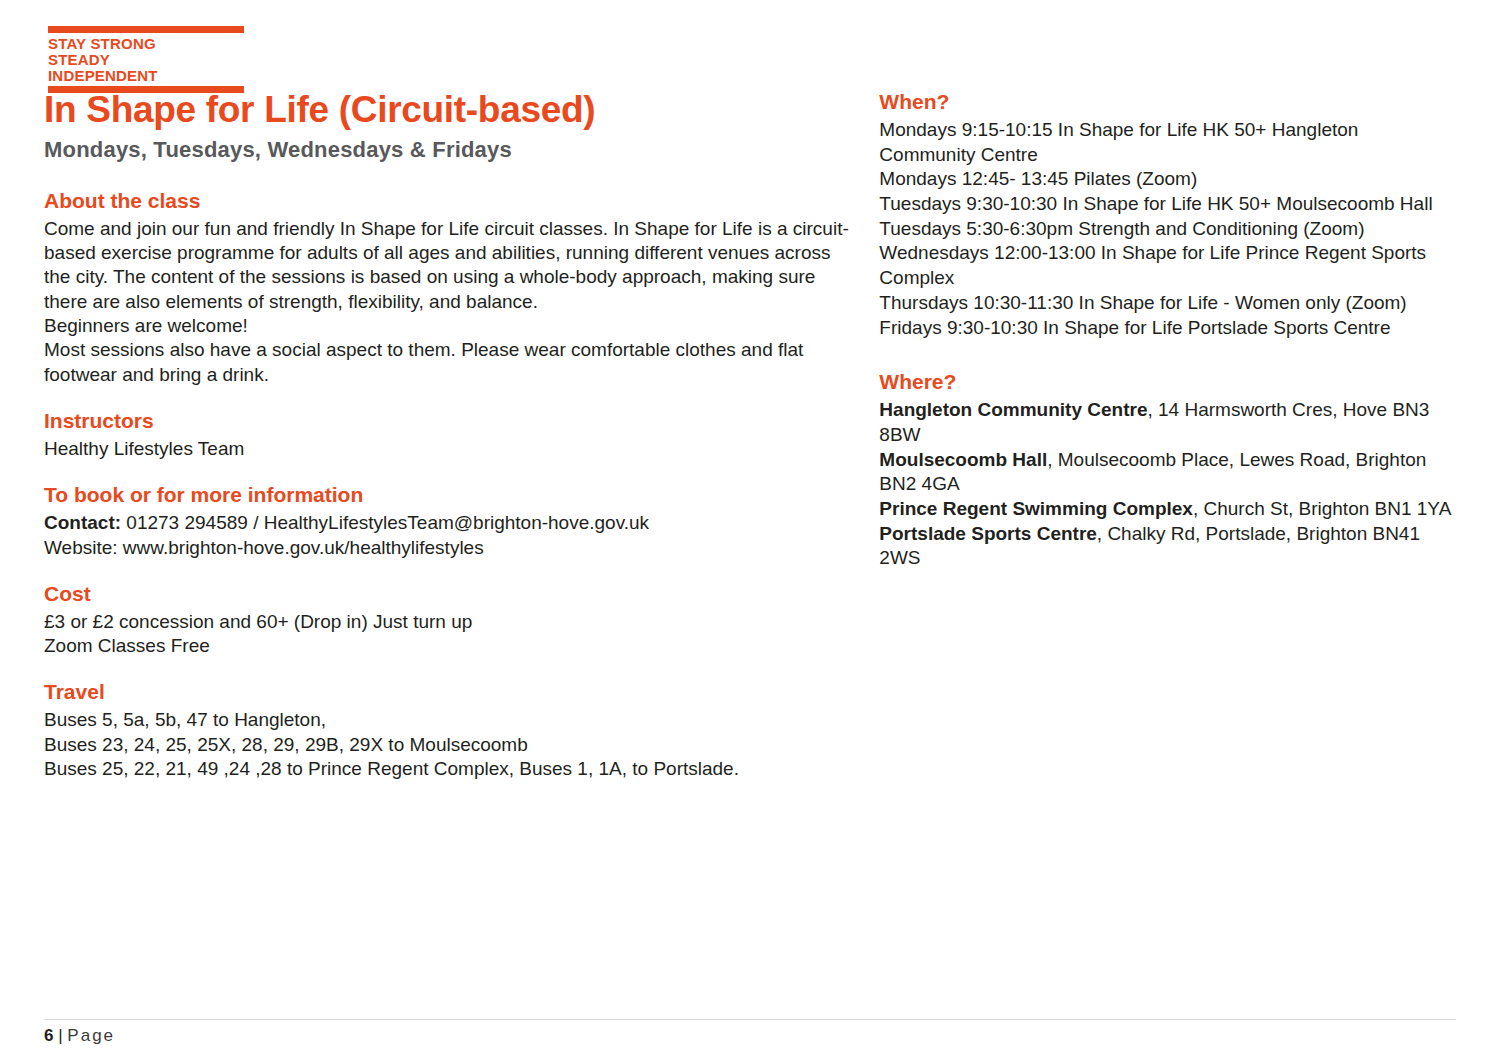Stay Strong Steady Independent
In Shape for Life (Circuit-based)
Mondays, Tuesdays, Wednesdays & Fridays
About the class
Come and join our fun and friendly In Shape for Life circuit classes. In Shape for Life is a circuit-based exercise programme for adults of all ages and abilities, running different venues across the city. The content of the sessions is based on using a whole-body approach, making sure there are also elements of strength, flexibility, and balance.
Beginners are welcome!
Most sessions also have a social aspect to them. Please wear comfortable clothes and flat footwear and bring a drink.
Instructors
Healthy Lifestyles Team
To book or for more information
Contact: 01273 294589 / HealthyLifestylesTeam@brighton-hove.gov.uk
Website: www.brighton-hove.gov.uk/healthylifestyles
Cost
£3 or £2 concession and 60+ (Drop in) Just turn up
Zoom Classes Free
Travel
Buses 5, 5a, 5b, 47 to Hangleton,
Buses 23, 24, 25, 25X, 28, 29, 29B, 29X to Moulsecoomb
Buses 25, 22, 21, 49 ,24 ,28 to Prince Regent Complex, Buses 1, 1A, to Portslade.
When?
Mondays 9:15-10:15 In Shape for Life HK 50+ Hangleton Community Centre
Mondays 12:45- 13:45 Pilates (Zoom)
Tuesdays 9:30-10:30 In Shape for Life HK 50+ Moulsecoomb Hall
Tuesdays 5:30-6:30pm Strength and Conditioning (Zoom)
Wednesdays 12:00-13:00 In Shape for Life Prince Regent Sports Complex
Thursdays 10:30-11:30 In Shape for Life - Women only (Zoom)
Fridays 9:30-10:30 In Shape for Life Portslade Sports Centre
Where?
Hangleton Community Centre, 14 Harmsworth Cres, Hove BN3 8BW
Moulsecoomb Hall, Moulsecoomb Place, Lewes Road, Brighton BN2 4GA
Prince Regent Swimming Complex, Church St, Brighton BN1 1YA
Portslade Sports Centre, Chalky Rd, Portslade, Brighton BN41 2WS
6 | Page